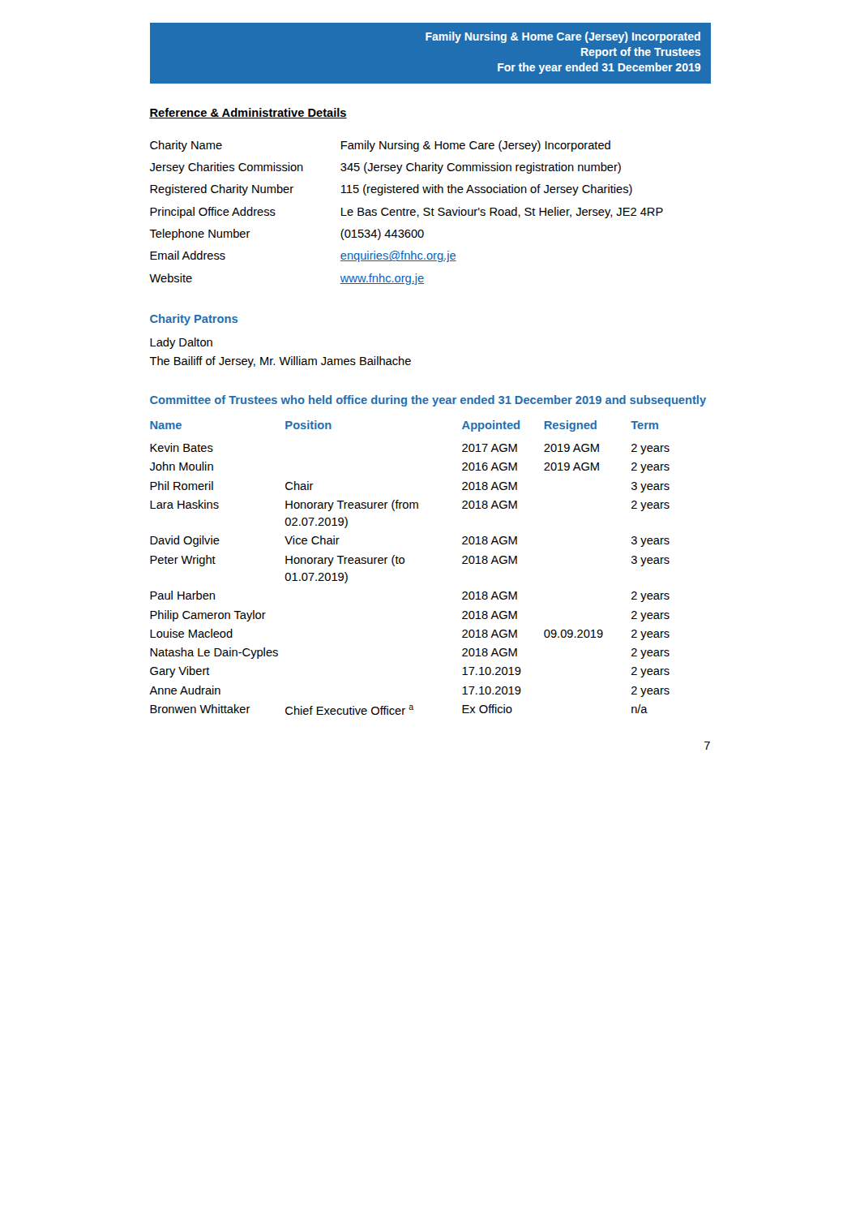Family Nursing & Home Care (Jersey) Incorporated
Report of the Trustees
For the year ended 31 December 2019
Reference & Administrative Details
| Charity Name | Family Nursing & Home Care (Jersey) Incorporated |
| Jersey Charities Commission | 345 (Jersey Charity Commission registration number) |
| Registered Charity Number | 115 (registered with the Association of Jersey Charities) |
| Principal Office Address | Le Bas Centre, St Saviour's Road, St Helier, Jersey, JE2 4RP |
| Telephone Number | (01534) 443600 |
| Email Address | enquiries@fnhc.org.je |
| Website | www.fnhc.org.je |
Charity Patrons
Lady Dalton
The Bailiff of Jersey, Mr. William James Bailhache
Committee of Trustees who held office during the year ended 31 December 2019 and subsequently
| Name | Position | Appointed | Resigned | Term |
| --- | --- | --- | --- | --- |
| Kevin Bates | | 2017 AGM | 2019 AGM | 2 years |
| John Moulin | | 2016 AGM | 2019 AGM | 2 years |
| Phil Romeril | Chair | 2018 AGM | | 3 years |
| Lara Haskins | Honorary Treasurer (from 02.07.2019) | 2018 AGM | | 2 years |
| David Ogilvie | Vice Chair | 2018 AGM | | 3 years |
| Peter Wright | Honorary Treasurer (to 01.07.2019) | 2018 AGM | | 3 years |
| Paul Harben | | 2018 AGM | | 2 years |
| Philip Cameron Taylor | | 2018 AGM | | 2 years |
| Louise Macleod | | 2018 AGM | 09.09.2019 | 2 years |
| Natasha Le Dain-Cyples | | 2018 AGM | | 2 years |
| Gary Vibert | | 17.10.2019 | | 2 years |
| Anne Audrain | | 17.10.2019 | | 2 years |
| Bronwen Whittaker | Chief Executive Officer a | Ex Officio | | n/a |
7